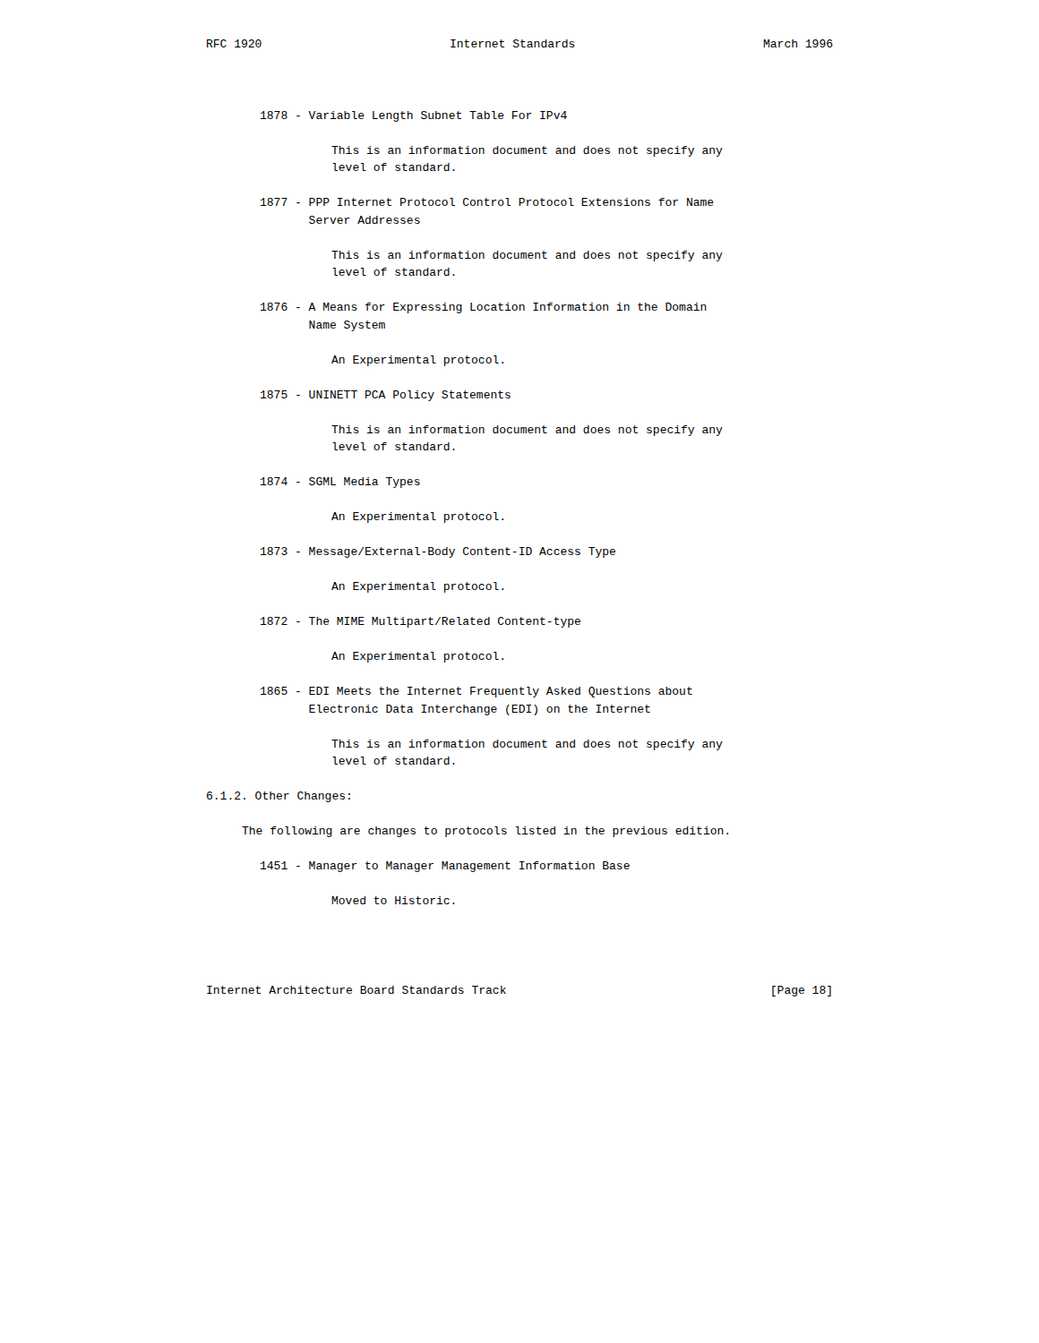RFC 1920 Internet Standards March 1996
1878 - Variable Length Subnet Table For IPv4
This is an information document and does not specify any level of standard.
1877 - PPP Internet Protocol Control Protocol Extensions for Name Server Addresses
This is an information document and does not specify any level of standard.
1876 - A Means for Expressing Location Information in the Domain Name System
An Experimental protocol.
1875 - UNINETT PCA Policy Statements
This is an information document and does not specify any level of standard.
1874 - SGML Media Types
An Experimental protocol.
1873 - Message/External-Body Content-ID Access Type
An Experimental protocol.
1872 - The MIME Multipart/Related Content-type
An Experimental protocol.
1865 - EDI Meets the Internet Frequently Asked Questions about Electronic Data Interchange (EDI) on the Internet
This is an information document and does not specify any level of standard.
6.1.2. Other Changes:
The following are changes to protocols listed in the previous edition.
1451 - Manager to Manager Management Information Base
Moved to Historic.
Internet Architecture Board Standards Track [Page 18]